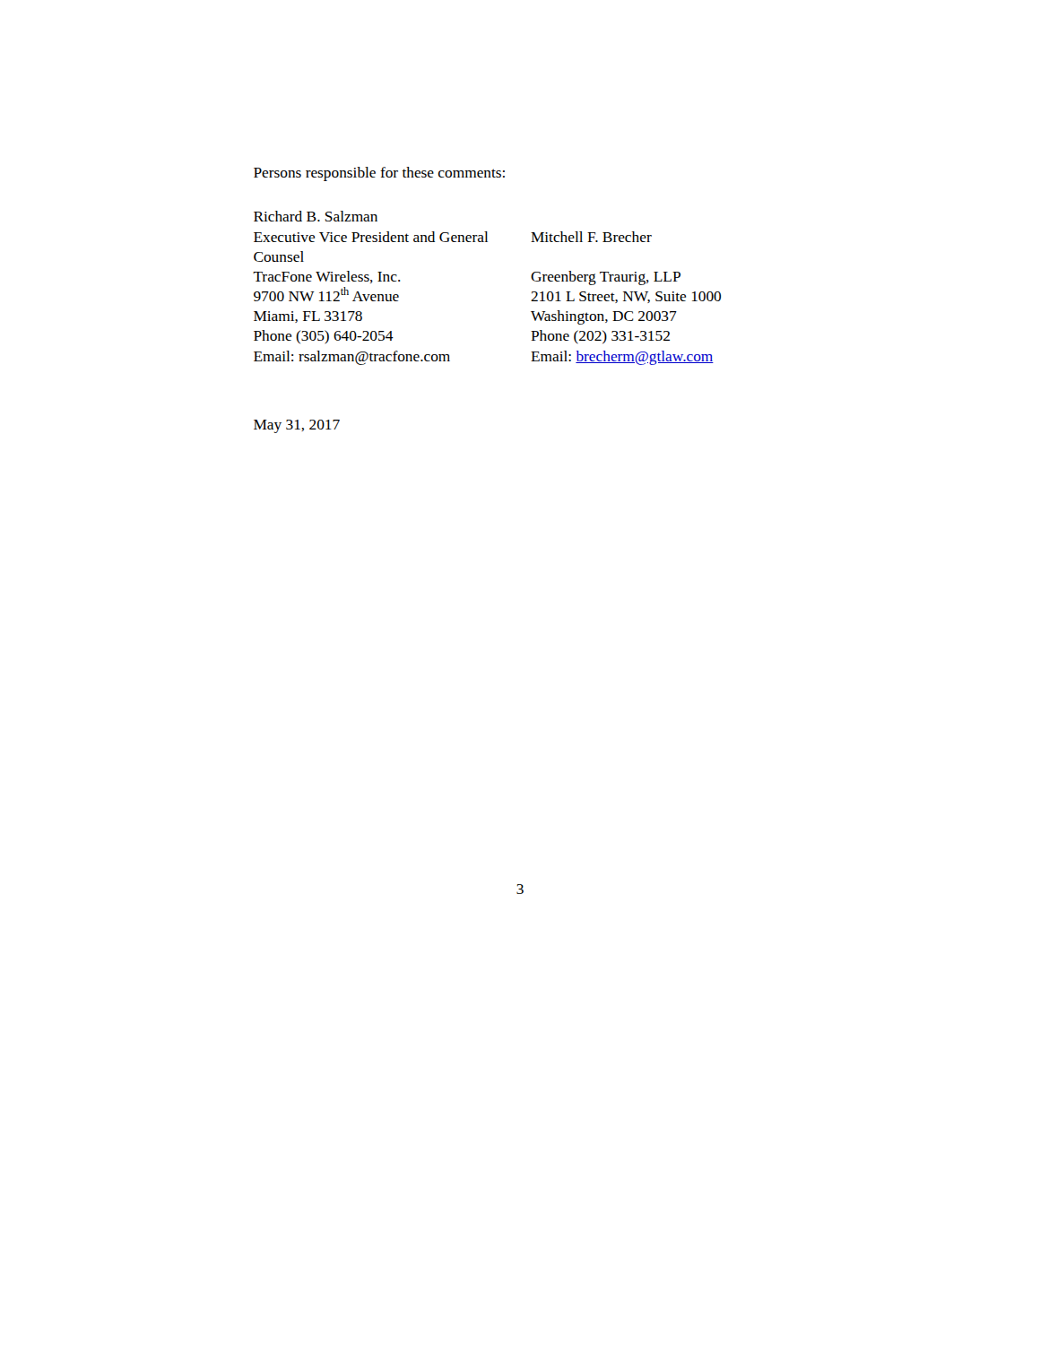Persons responsible for these comments:
| Richard B. Salzman | |
| Executive Vice President and General Counsel | Mitchell F. Brecher |
| TracFone Wireless, Inc. | Greenberg Traurig, LLP |
| 9700 NW 112 th Avenue | 2101 L Street, NW, Suite 1000 |
| Miami, FL 33178 | Washington, DC 20037 |
| Phone (305) 640-2054 | Phone (202) 331-3152 |
| Email: rsalzman@tracfone.com | Email: brecherm@gtlaw.com |
May 31, 2017
3